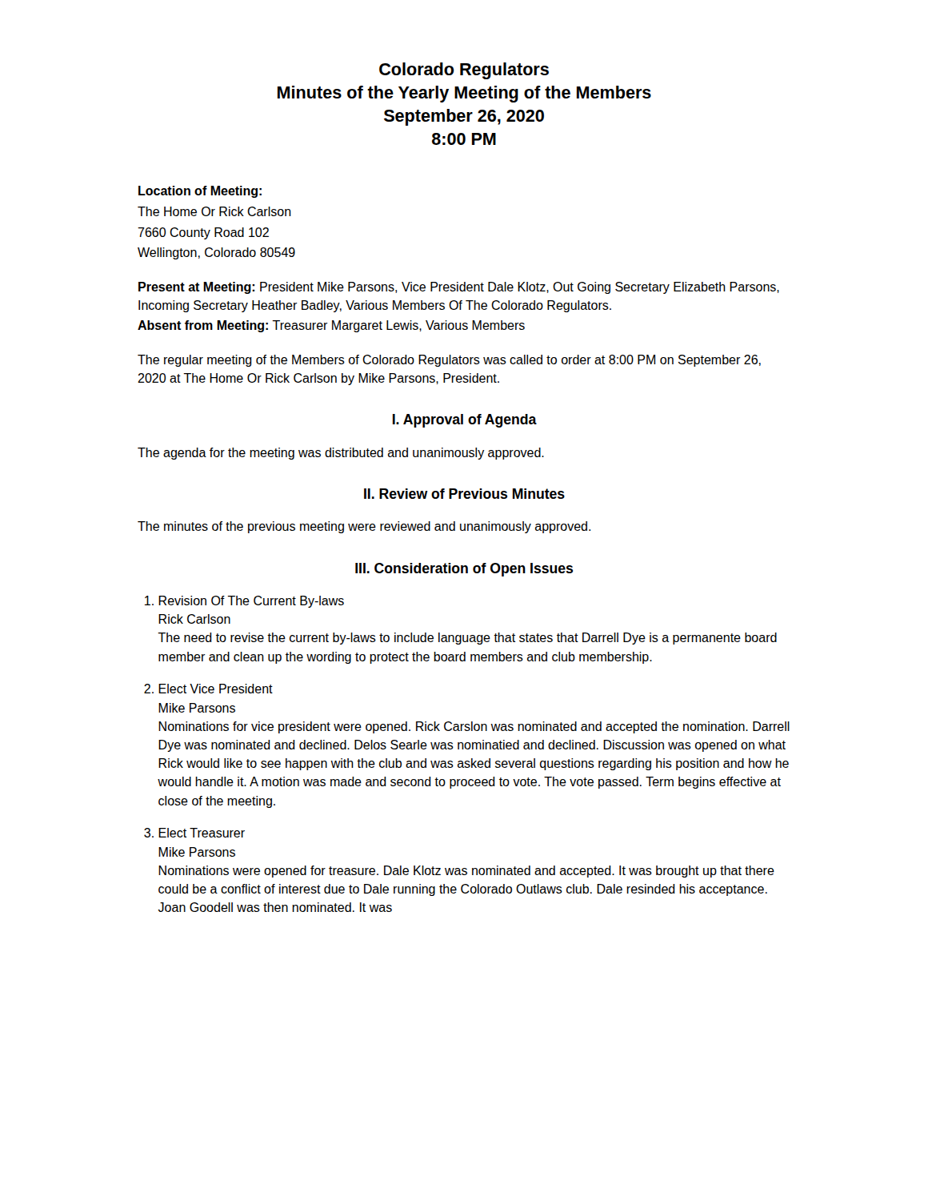Colorado Regulators
Minutes of the Yearly Meeting of the Members
September 26, 2020
8:00 PM
Location of Meeting:
The Home Or Rick Carlson
7660 County Road 102
Wellington, Colorado 80549
Present at Meeting: President Mike Parsons, Vice President Dale Klotz, Out Going Secretary Elizabeth Parsons, Incoming Secretary Heather Badley, Various Members Of The Colorado Regulators.
Absent from Meeting: Treasurer Margaret Lewis, Various Members
The regular meeting of the Members of Colorado Regulators was called to order at 8:00 PM on September 26, 2020 at The Home Or Rick Carlson by Mike Parsons, President.
I. Approval of Agenda
The agenda for the meeting was distributed and unanimously approved.
II. Review of Previous Minutes
The minutes of the previous meeting were reviewed and unanimously approved.
III. Consideration of Open Issues
Revision Of The Current By-laws Rick Carlson The need to revise the current by-laws to include language that states that Darrell Dye is a permanente board member and clean up the wording to protect the board members and club membership.
Elect Vice President Mike Parsons Nominations for vice president were opened. Rick Carslon was nominated and accepted the nomination. Darrell Dye was nominated and declined. Delos Searle was nominatied and declined. Discussion was opened on what Rick would like to see happen with the club and was asked several questions regarding his position and how he would handle it. A motion was made and second to proceed to vote. The vote passed. Term begins effective at close of the meeting.
Elect Treasurer Mike Parsons Nominations were opened for treasure. Dale Klotz was nominated and accepted. It was brought up that there could be a conflict of interest due to Dale running the Colorado Outlaws club. Dale resinded his acceptance. Joan Goodell was then nominated. It was